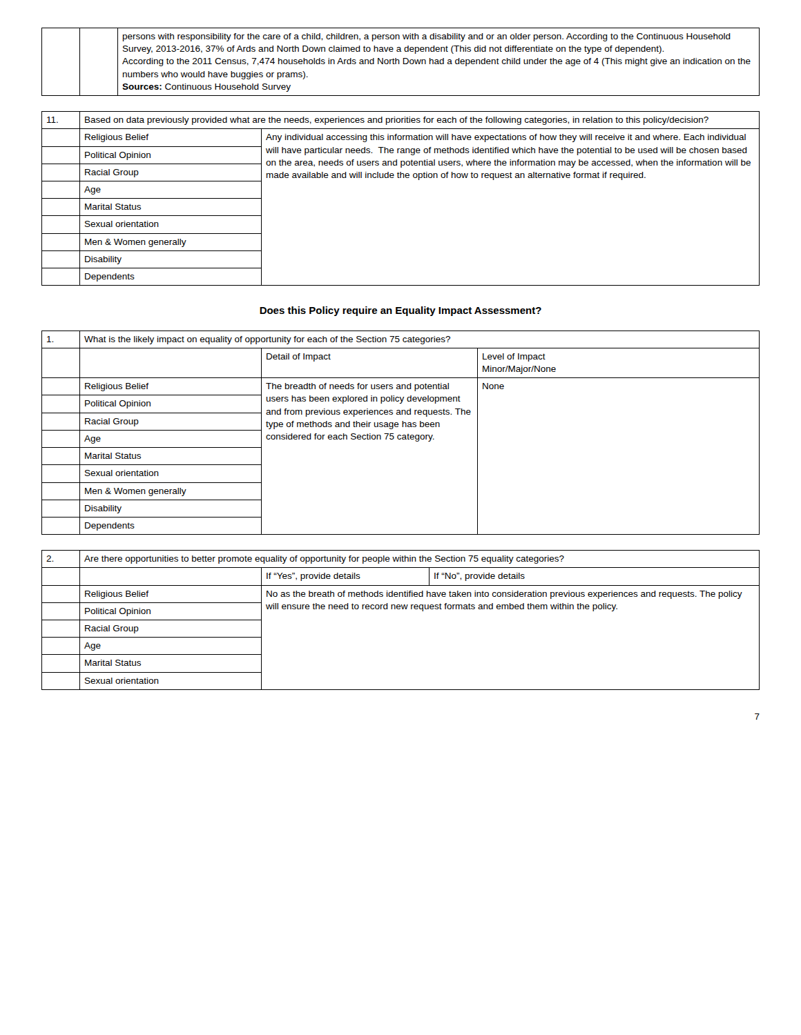| | | persons with responsibility for the care of a child, children, a person with a disability and or an older person. According to the Continuous Household Survey, 2013-2016, 37% of Ards and North Down claimed to have a dependent (This did not differentiate on the type of dependent). According to the 2011 Census, 7,474 households in Ards and North Down had a dependent child under the age of 4 (This might give an indication on the numbers who would have buggies or prams). Sources: Continuous Household Survey |
| 11. | Based on data previously provided what are the needs, experiences and priorities for each of the following categories, in relation to this policy/decision? |
| | Religious Belief | Any individual accessing this information will have expectations of how they will receive it and where. Each individual will have particular needs. The range of methods identified which have the potential to be used will be chosen based on the area, needs of users and potential users, where the information may be accessed, when the information will be made available and will include the option of how to request an alternative format if required. |
| | Political Opinion |
| | Racial Group |
| | Age |
| | Marital Status |
| | Sexual orientation |
| | Men & Women generally |
| | Disability |
| | Dependents |
Does this Policy require an Equality Impact Assessment?
| 1. | What is the likely impact on equality of opportunity for each of the Section 75 categories? |
| | | Detail of Impact | Level of Impact Minor/Major/None |
| | Religious Belief | The breadth of needs for users and potential users has been explored in policy development and from previous experiences and requests. The type of methods and their usage has been considered for each Section 75 category. | None |
| | Political Opinion |
| | Racial Group |
| | Age |
| | Marital Status |
| | Sexual orientation |
| | Men & Women generally |
| | Disability |
| | Dependents |
| 2. | Are there opportunities to better promote equality of opportunity for people within the Section 75 equality categories? |
| | | If “Yes”, provide details | If “No”, provide details |
| | Religious Belief | No as the breath of methods identified have taken into consideration previous experiences and requests. The policy will ensure the need to record new request formats and embed them within the policy. |
| | Political Opinion |
| | Racial Group |
| | Age |
| | Marital Status |
| | Sexual orientation |
7